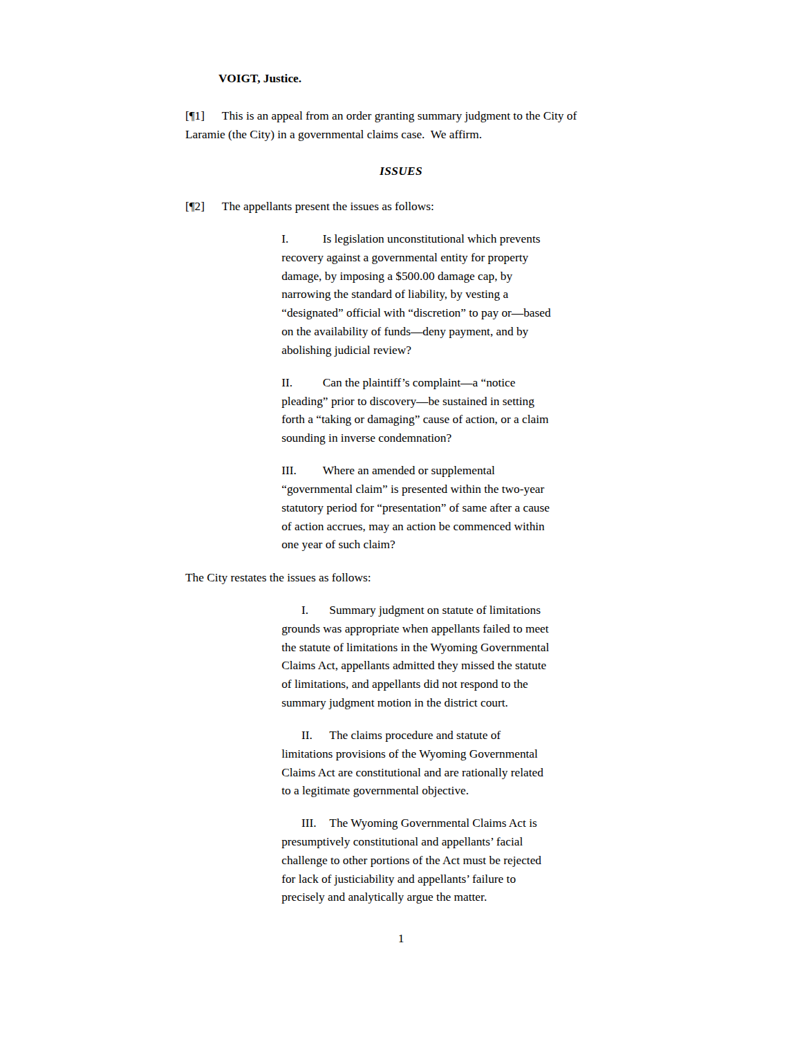VOIGT, Justice.
[¶1] This is an appeal from an order granting summary judgment to the City of Laramie (the City) in a governmental claims case. We affirm.
ISSUES
[¶2] The appellants present the issues as follows:
I. Is legislation unconstitutional which prevents recovery against a governmental entity for property damage, by imposing a $500.00 damage cap, by narrowing the standard of liability, by vesting a “designated” official with “discretion” to pay or—based on the availability of funds—deny payment, and by abolishing judicial review?
II. Can the plaintiff’s complaint—a “notice pleading” prior to discovery—be sustained in setting forth a “taking or damaging” cause of action, or a claim sounding in inverse condemnation?
III. Where an amended or supplemental “governmental claim” is presented within the two-year statutory period for “presentation” of same after a cause of action accrues, may an action be commenced within one year of such claim?
The City restates the issues as follows:
I. Summary judgment on statute of limitations grounds was appropriate when appellants failed to meet the statute of limitations in the Wyoming Governmental Claims Act, appellants admitted they missed the statute of limitations, and appellants did not respond to the summary judgment motion in the district court.
II. The claims procedure and statute of limitations provisions of the Wyoming Governmental Claims Act are constitutional and are rationally related to a legitimate governmental objective.
III. The Wyoming Governmental Claims Act is presumptively constitutional and appellants’ facial challenge to other portions of the Act must be rejected for lack of justiciability and appellants’ failure to precisely and analytically argue the matter.
1